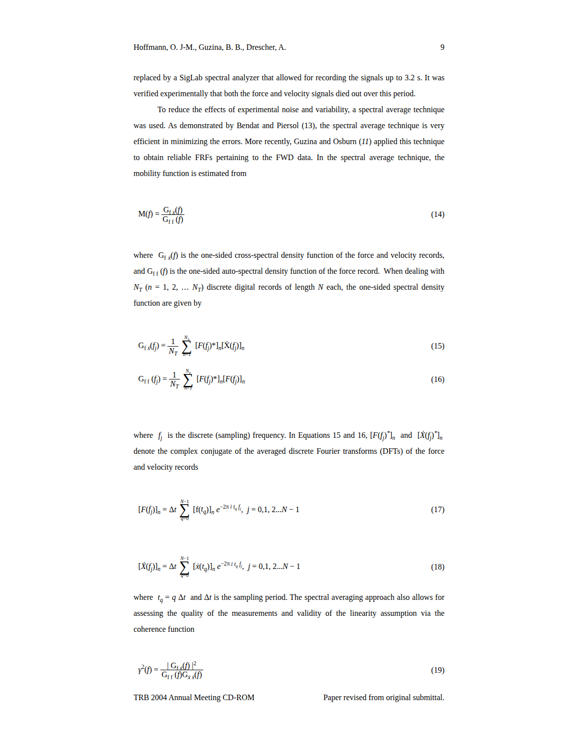Hoffmann, O. J-M., Guzina, B. B., Drescher, A. 9
replaced by a SigLab spectral analyzer that allowed for recording the signals up to 3.2 s. It was verified experimentally that both the force and velocity signals died out over this period.
To reduce the effects of experimental noise and variability, a spectral average technique was used. As demonstrated by Bendat and Piersol (13), the spectral average technique is very efficient in minimizing the errors. More recently, Guzina and Osburn (11) applied this technique to obtain reliable FRFs pertaining to the FWD data. In the spectral average technique, the mobility function is estimated from
M(f) = Gf ẋ(f) Gf f (f) (14)
where Gf ẋ(f) is the one-sided cross-spectral density function of the force and velocity records, and Gf f (f) is the one-sided auto-spectral density function of the force record. When dealing with NT (n = 1, 2, … NT) discrete digital records of length N each, the one-sided spectral density function are given by
Gf ẋ(fj) = 1 NT NT ∑ n=1 [F(fj)*]n[Ẋ(fj)]n (15)
Gf f (fj) = 1 NT NT ∑ n=1 [F(fj)*]n[F(fj)]n (16)
where fj is the discrete (sampling) frequency. In Equations 15 and 16, [F(fj)*]n and [Ẋ(fj)*]n denote the complex conjugate of the averaged discrete Fourier transforms (DFTs) of the force and velocity records
[F(fj)]n = Δt N−1 ∑ q=0 [f(tq)]n e−2π i tq fj, j = 0,1, 2...N − 1 (17)
[Ẋ(fj)]n = Δt N−1 ∑ q=0 [ẋ(tq)]n e−2π i tq fj, j = 0,1, 2...N − 1 (18)
where tq = q Δt and Δt is the sampling period. The spectral averaging approach also allows for assessing the quality of the measurements and validity of the linearity assumption via the coherence function
γ2(f) = | Gf ẋ(f) |2 Gf f (f)Gẋ ẋ(f) (19)
TRB 2004 Annual Meeting CD-ROM Paper revised from original submittal.